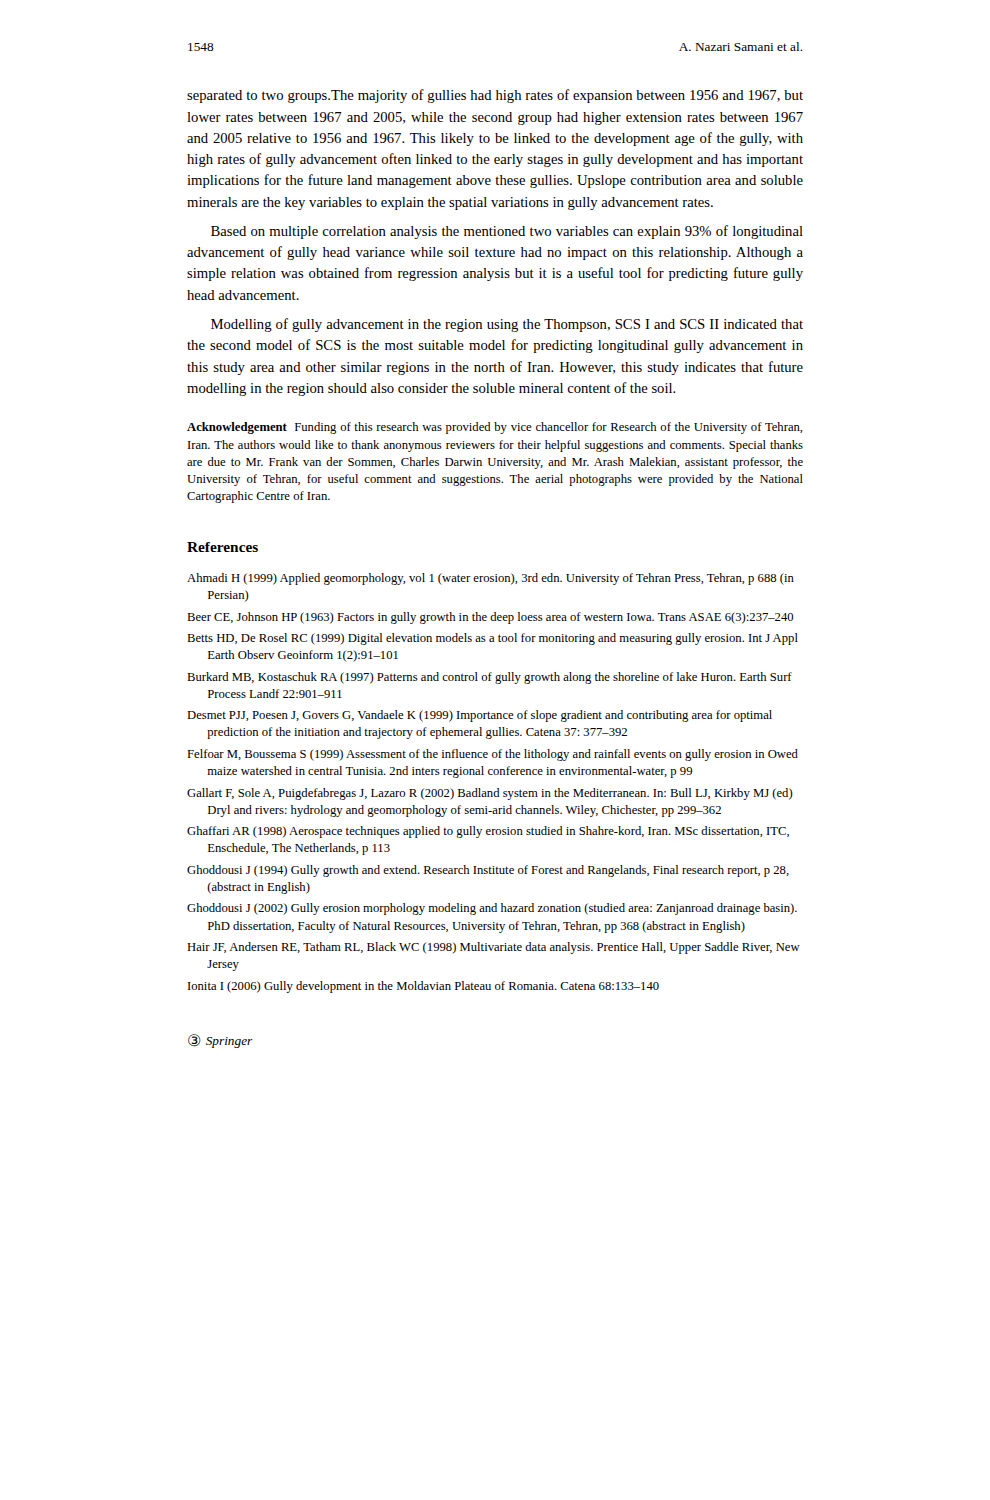1548 A. Nazari Samani et al.
separated to two groups.The majority of gullies had high rates of expansion between 1956 and 1967, but lower rates between 1967 and 2005, while the second group had higher extension rates between 1967 and 2005 relative to 1956 and 1967. This likely to be linked to the development age of the gully, with high rates of gully advancement often linked to the early stages in gully development and has important implications for the future land management above these gullies. Upslope contribution area and soluble minerals are the key variables to explain the spatial variations in gully advancement rates.
Based on multiple correlation analysis the mentioned two variables can explain 93% of longitudinal advancement of gully head variance while soil texture had no impact on this relationship. Although a simple relation was obtained from regression analysis but it is a useful tool for predicting future gully head advancement.
Modelling of gully advancement in the region using the Thompson, SCS I and SCS II indicated that the second model of SCS is the most suitable model for predicting longitudinal gully advancement in this study area and other similar regions in the north of Iran. However, this study indicates that future modelling in the region should also consider the soluble mineral content of the soil.
Acknowledgement Funding of this research was provided by vice chancellor for Research of the University of Tehran, Iran. The authors would like to thank anonymous reviewers for their helpful suggestions and comments. Special thanks are due to Mr. Frank van der Sommen, Charles Darwin University, and Mr. Arash Malekian, assistant professor, the University of Tehran, for useful comment and suggestions. The aerial photographs were provided by the National Cartographic Centre of Iran.
References
Ahmadi H (1999) Applied geomorphology, vol 1 (water erosion), 3rd edn. University of Tehran Press, Tehran, p 688 (in Persian)
Beer CE, Johnson HP (1963) Factors in gully growth in the deep loess area of western Iowa. Trans ASAE 6(3):237–240
Betts HD, De Rosel RC (1999) Digital elevation models as a tool for monitoring and measuring gully erosion. Int J Appl Earth Observ Geoinform 1(2):91–101
Burkard MB, Kostaschuk RA (1997) Patterns and control of gully growth along the shoreline of lake Huron. Earth Surf Process Landf 22:901–911
Desmet PJJ, Poesen J, Govers G, Vandaele K (1999) Importance of slope gradient and contributing area for optimal prediction of the initiation and trajectory of ephemeral gullies. Catena 37: 377–392
Felfoar M, Boussema S (1999) Assessment of the influence of the lithology and rainfall events on gully erosion in Owed maize watershed in central Tunisia. 2nd inters regional conference in environmental-water, p 99
Gallart F, Sole A, Puigdefabregas J, Lazaro R (2002) Badland system in the Mediterranean. In: Bull LJ, Kirkby MJ (ed) Dryl and rivers: hydrology and geomorphology of semi-arid channels. Wiley, Chichester, pp 299–362
Ghaffari AR (1998) Aerospace techniques applied to gully erosion studied in Shahre-kord, Iran. MSc dissertation, ITC, Enschedule, The Netherlands, p 113
Ghoddousi J (1994) Gully growth and extend. Research Institute of Forest and Rangelands, Final research report, p 28, (abstract in English)
Ghoddousi J (2002) Gully erosion morphology modeling and hazard zonation (studied area: Zanjanroad drainage basin). PhD dissertation, Faculty of Natural Resources, University of Tehran, Tehran, pp 368 (abstract in English)
Hair JF, Andersen RE, Tatham RL, Black WC (1998) Multivariate data analysis. Prentice Hall, Upper Saddle River, New Jersey
Ionita I (2006) Gully development in the Moldavian Plateau of Romania. Catena 68:133–140
③ Springer